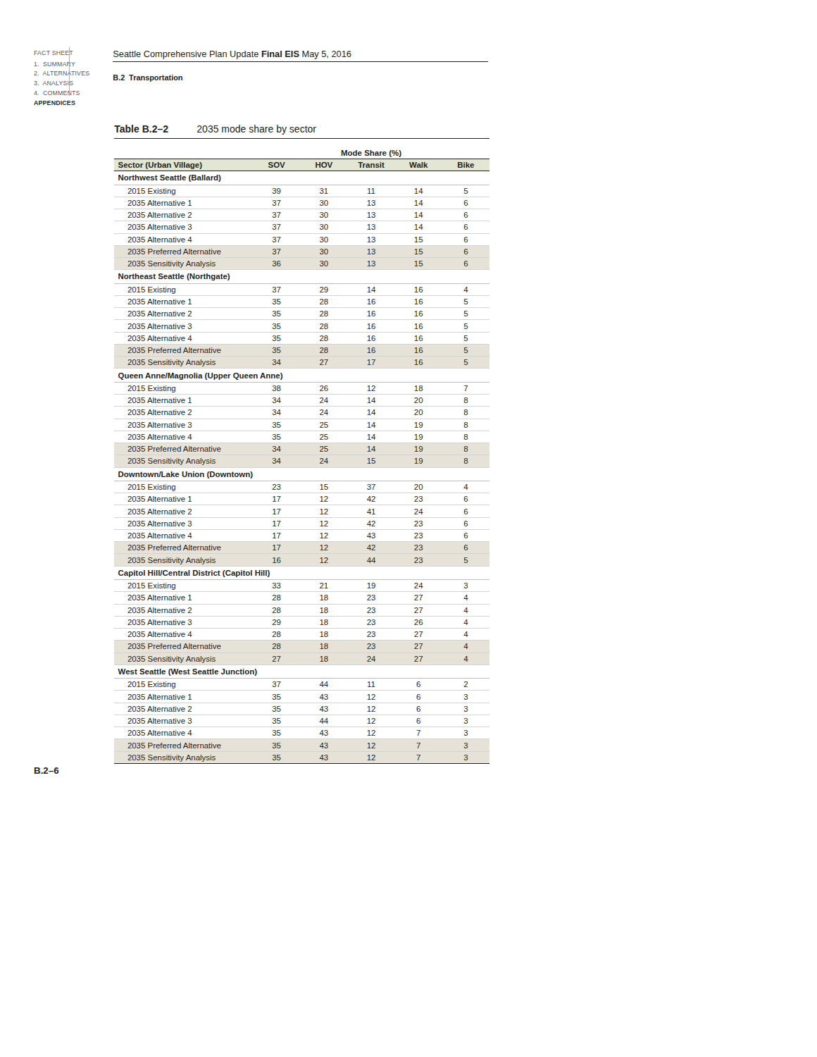Fact Sheet
1. Summary
2. Alternatives
3. Analysis
4. Comments
Appendices
Seattle Comprehensive Plan Update Final EIS May 5, 2016
B.2 Transportation
Table B.2–22035 mode share by sector
| | Mode Share (%) |
| --- | --- |
| Sector (Urban Village) | SOV | HOV | Transit | Walk | Bike |
| Northwest Seattle (Ballard) |
| 2015 Existing | 39 | 31 | 11 | 14 | 5 |
| 2035 Alternative 1 | 37 | 30 | 13 | 14 | 6 |
| 2035 Alternative 2 | 37 | 30 | 13 | 14 | 6 |
| 2035 Alternative 3 | 37 | 30 | 13 | 14 | 6 |
| 2035 Alternative 4 | 37 | 30 | 13 | 15 | 6 |
| 2035 Preferred Alternative | 37 | 30 | 13 | 15 | 6 |
| 2035 Sensitivity Analysis | 36 | 30 | 13 | 15 | 6 |
| Northeast Seattle (Northgate) |
| 2015 Existing | 37 | 29 | 14 | 16 | 4 |
| 2035 Alternative 1 | 35 | 28 | 16 | 16 | 5 |
| 2035 Alternative 2 | 35 | 28 | 16 | 16 | 5 |
| 2035 Alternative 3 | 35 | 28 | 16 | 16 | 5 |
| 2035 Alternative 4 | 35 | 28 | 16 | 16 | 5 |
| 2035 Preferred Alternative | 35 | 28 | 16 | 16 | 5 |
| 2035 Sensitivity Analysis | 34 | 27 | 17 | 16 | 5 |
| Queen Anne/Magnolia (Upper Queen Anne) |
| 2015 Existing | 38 | 26 | 12 | 18 | 7 |
| 2035 Alternative 1 | 34 | 24 | 14 | 20 | 8 |
| 2035 Alternative 2 | 34 | 24 | 14 | 20 | 8 |
| 2035 Alternative 3 | 35 | 25 | 14 | 19 | 8 |
| 2035 Alternative 4 | 35 | 25 | 14 | 19 | 8 |
| 2035 Preferred Alternative | 34 | 25 | 14 | 19 | 8 |
| 2035 Sensitivity Analysis | 34 | 24 | 15 | 19 | 8 |
| Downtown/Lake Union (Downtown) |
| 2015 Existing | 23 | 15 | 37 | 20 | 4 |
| 2035 Alternative 1 | 17 | 12 | 42 | 23 | 6 |
| 2035 Alternative 2 | 17 | 12 | 41 | 24 | 6 |
| 2035 Alternative 3 | 17 | 12 | 42 | 23 | 6 |
| 2035 Alternative 4 | 17 | 12 | 43 | 23 | 6 |
| 2035 Preferred Alternative | 17 | 12 | 42 | 23 | 6 |
| 2035 Sensitivity Analysis | 16 | 12 | 44 | 23 | 5 |
| Capitol Hill/Central District (Capitol Hill) |
| 2015 Existing | 33 | 21 | 19 | 24 | 3 |
| 2035 Alternative 1 | 28 | 18 | 23 | 27 | 4 |
| 2035 Alternative 2 | 28 | 18 | 23 | 27 | 4 |
| 2035 Alternative 3 | 29 | 18 | 23 | 26 | 4 |
| 2035 Alternative 4 | 28 | 18 | 23 | 27 | 4 |
| 2035 Preferred Alternative | 28 | 18 | 23 | 27 | 4 |
| 2035 Sensitivity Analysis | 27 | 18 | 24 | 27 | 4 |
| West Seattle (West Seattle Junction) |
| 2015 Existing | 37 | 44 | 11 | 6 | 2 |
| 2035 Alternative 1 | 35 | 43 | 12 | 6 | 3 |
| 2035 Alternative 2 | 35 | 43 | 12 | 6 | 3 |
| 2035 Alternative 3 | 35 | 44 | 12 | 6 | 3 |
| 2035 Alternative 4 | 35 | 43 | 12 | 7 | 3 |
| 2035 Preferred Alternative | 35 | 43 | 12 | 7 | 3 |
| 2035 Sensitivity Analysis | 35 | 43 | 12 | 7 | 3 |
B.2–6